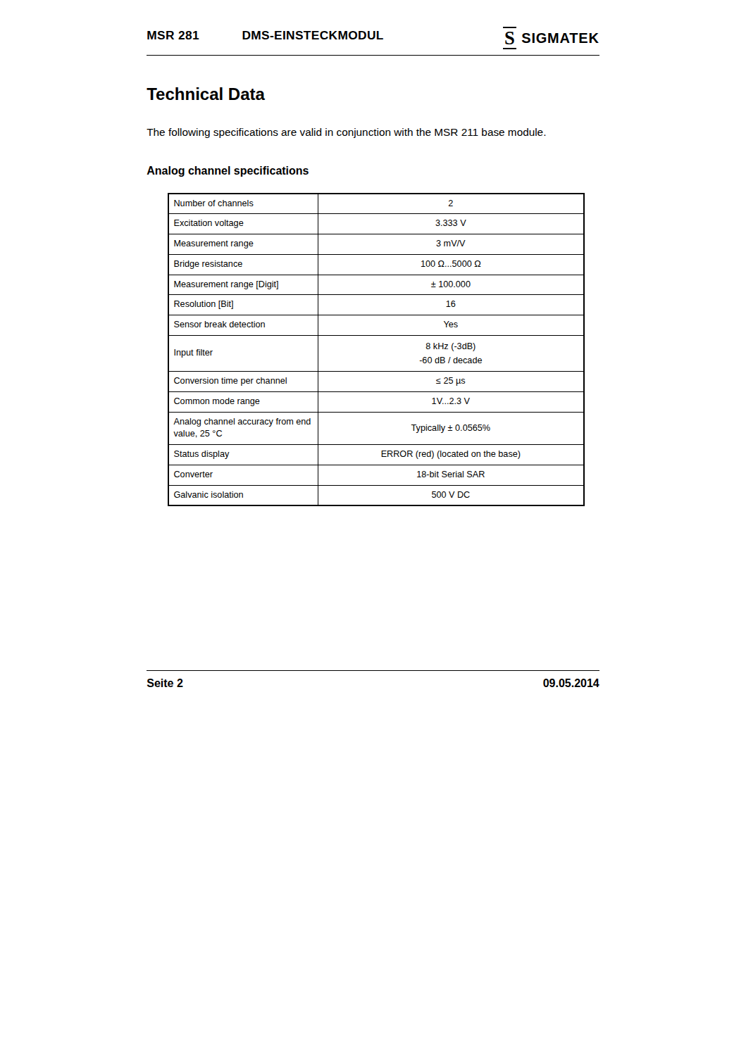MSR 281 DMS-EINSTECKMODUL
S SIGMATEK
Technical Data
The following specifications are valid in conjunction with the MSR 211 base module.
Analog channel specifications
| Number of channels | 2 |
| Excitation voltage | 3.333 V |
| Measurement range | 3 mV/V |
| Bridge resistance | 100 Ω...5000 Ω |
| Measurement range [Digit] | ± 100.000 |
| Resolution [Bit] | 16 |
| Sensor break detection | Yes |
| Input filter | 8 kHz (-3dB) -60 dB / decade |
| Conversion time per channel | ≤ 25 µs |
| Common mode range | 1V...2.3 V |
| Analog channel accuracy from end value, 25 °C | Typically ± 0.0565% |
| Status display | ERROR (red) (located on the base) |
| Converter | 18-bit Serial SAR |
| Galvanic isolation | 500 V DC |
Seite 2 09.05.2014